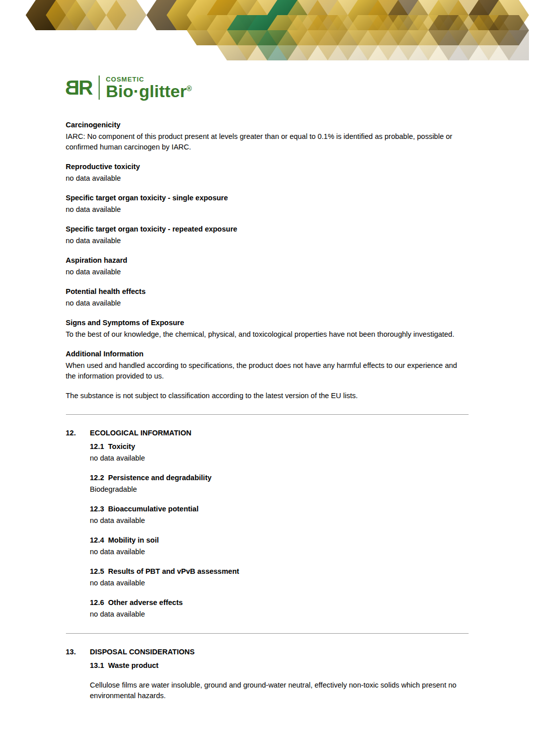ЯB COSMETIC Bio·glitter®
Carcinogenicity
IARC: No component of this product present at levels greater than or equal to 0.1% is identified as probable, possible or confirmed human carcinogen by IARC.
Reproductive toxicity
no data available
Specific target organ toxicity - single exposure
no data available
Specific target organ toxicity - repeated exposure
no data available
Aspiration hazard
no data available
Potential health effects
no data available
Signs and Symptoms of Exposure
To the best of our knowledge, the chemical, physical, and toxicological properties have not been thoroughly investigated.
Additional Information
When used and handled according to specifications, the product does not have any harmful effects to our experience and the information provided to us.
The substance is not subject to classification according to the latest version of the EU lists.
12. ECOLOGICAL INFORMATION
12.1 Toxicity
no data available
12.2 Persistence and degradability
Biodegradable
12.3 Bioaccumulative potential
no data available
12.4 Mobility in soil
no data available
12.5 Results of PBT and vPvB assessment
no data available
12.6 Other adverse effects
no data available
13. DISPOSAL CONSIDERATIONS
13.1 Waste product
Cellulose films are water insoluble, ground and ground-water neutral, effectively non-toxic solids which present no environmental hazards.